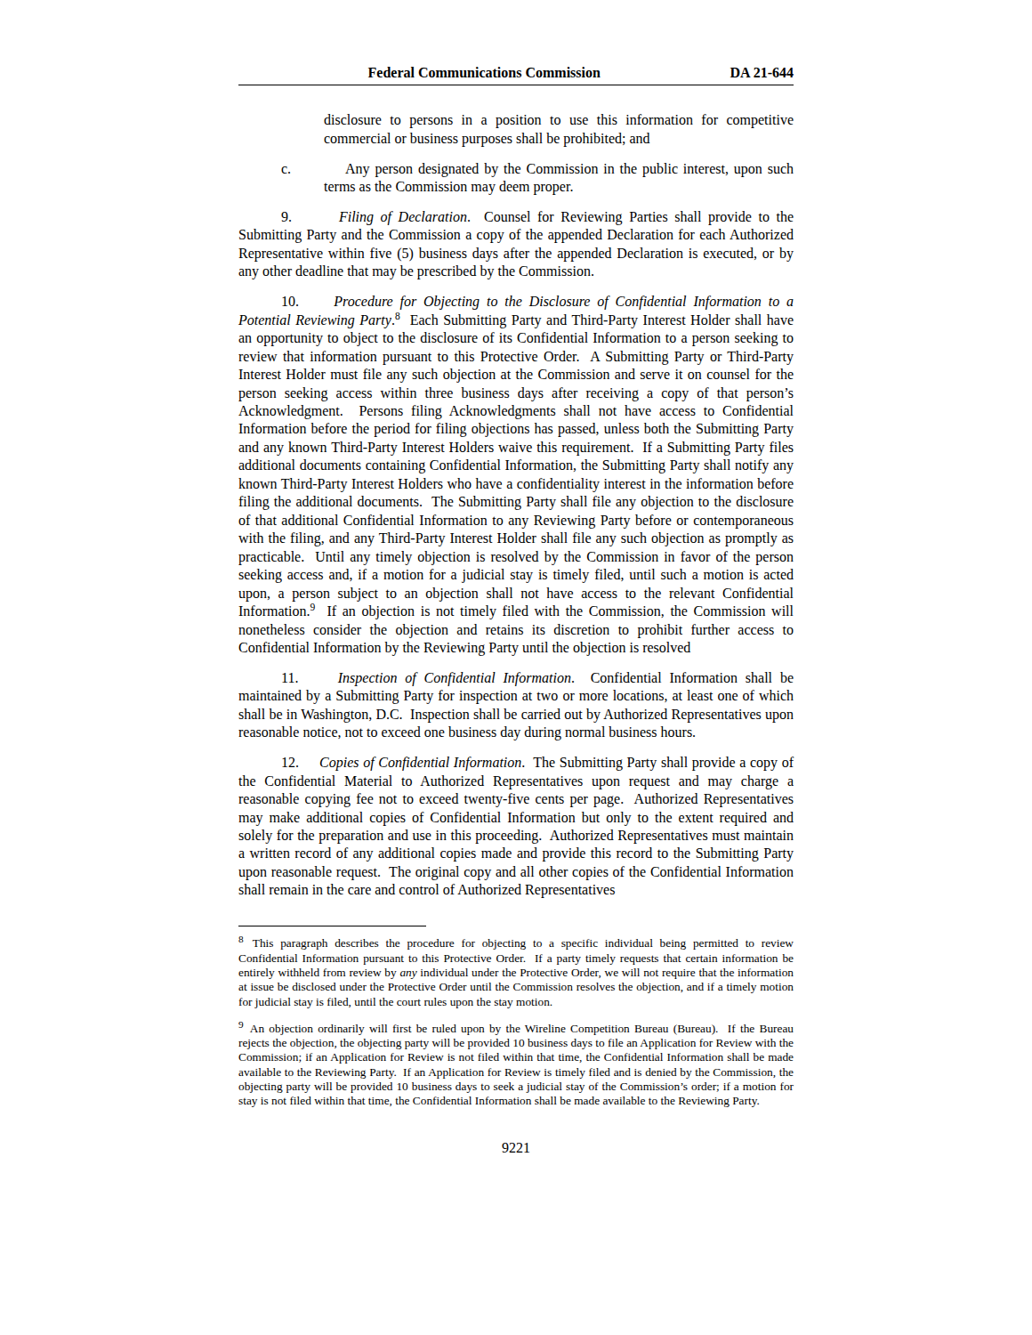Federal Communications Commission DA 21-644
disclosure to persons in a position to use this information for competitive commercial or business purposes shall be prohibited; and
c. Any person designated by the Commission in the public interest, upon such terms as the Commission may deem proper.
9. Filing of Declaration. Counsel for Reviewing Parties shall provide to the Submitting Party and the Commission a copy of the appended Declaration for each Authorized Representative within five (5) business days after the appended Declaration is executed, or by any other deadline that may be prescribed by the Commission.
10. Procedure for Objecting to the Disclosure of Confidential Information to a Potential Reviewing Party.8 Each Submitting Party and Third-Party Interest Holder shall have an opportunity to object to the disclosure of its Confidential Information to a person seeking to review that information pursuant to this Protective Order. A Submitting Party or Third-Party Interest Holder must file any such objection at the Commission and serve it on counsel for the person seeking access within three business days after receiving a copy of that person’s Acknowledgment. Persons filing Acknowledgments shall not have access to Confidential Information before the period for filing objections has passed, unless both the Submitting Party and any known Third-Party Interest Holders waive this requirement. If a Submitting Party files additional documents containing Confidential Information, the Submitting Party shall notify any known Third-Party Interest Holders who have a confidentiality interest in the information before filing the additional documents. The Submitting Party shall file any objection to the disclosure of that additional Confidential Information to any Reviewing Party before or contemporaneous with the filing, and any Third-Party Interest Holder shall file any such objection as promptly as practicable. Until any timely objection is resolved by the Commission in favor of the person seeking access and, if a motion for a judicial stay is timely filed, until such a motion is acted upon, a person subject to an objection shall not have access to the relevant Confidential Information.9 If an objection is not timely filed with the Commission, the Commission will nonetheless consider the objection and retains its discretion to prohibit further access to Confidential Information by the Reviewing Party until the objection is resolved
11. Inspection of Confidential Information. Confidential Information shall be maintained by a Submitting Party for inspection at two or more locations, at least one of which shall be in Washington, D.C. Inspection shall be carried out by Authorized Representatives upon reasonable notice, not to exceed one business day during normal business hours.
12. Copies of Confidential Information. The Submitting Party shall provide a copy of the Confidential Material to Authorized Representatives upon request and may charge a reasonable copying fee not to exceed twenty-five cents per page. Authorized Representatives may make additional copies of Confidential Information but only to the extent required and solely for the preparation and use in this proceeding. Authorized Representatives must maintain a written record of any additional copies made and provide this record to the Submitting Party upon reasonable request. The original copy and all other copies of the Confidential Information shall remain in the care and control of Authorized Representatives
8 This paragraph describes the procedure for objecting to a specific individual being permitted to review Confidential Information pursuant to this Protective Order. If a party timely requests that certain information be entirely withheld from review by any individual under the Protective Order, we will not require that the information at issue be disclosed under the Protective Order until the Commission resolves the objection, and if a timely motion for judicial stay is filed, until the court rules upon the stay motion.
9 An objection ordinarily will first be ruled upon by the Wireline Competition Bureau (Bureau). If the Bureau rejects the objection, the objecting party will be provided 10 business days to file an Application for Review with the Commission; if an Application for Review is not filed within that time, the Confidential Information shall be made available to the Reviewing Party. If an Application for Review is timely filed and is denied by the Commission, the objecting party will be provided 10 business days to seek a judicial stay of the Commission’s order; if a motion for stay is not filed within that time, the Confidential Information shall be made available to the Reviewing Party.
9221